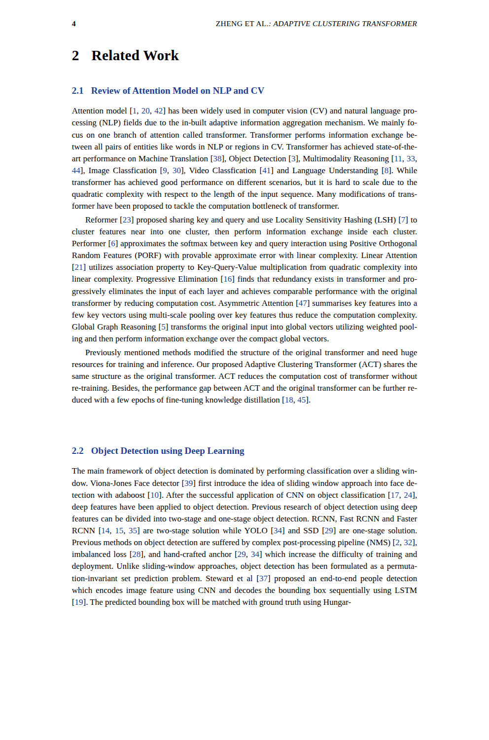4 ZHENG ET AL.: ADAPTIVE CLUSTERING TRANSFORMER
2 Related Work
2.1 Review of Attention Model on NLP and CV
Attention model [1, 20, 42] has been widely used in computer vision (CV) and natural language processing (NLP) fields due to the in-built adaptive information aggregation mechanism. We mainly focus on one branch of attention called transformer. Transformer performs information exchange between all pairs of entities like words in NLP or regions in CV. Transformer has achieved state-of-the-art performance on Machine Translation [38], Object Detection [3], Multimodality Reasoning [11, 33, 44], Image Classfication [9, 30], Video Classfication [41] and Language Understanding [8]. While transformer has achieved good performance on different scenarios, but it is hard to scale due to the quadratic complexity with respect to the length of the input sequence. Many modifications of transformer have been proposed to tackle the computation bottleneck of transformer.
Reformer [23] proposed sharing key and query and use Locality Sensitivity Hashing (LSH) [7] to cluster features near into one cluster, then perform information exchange inside each cluster. Performer [6] approximates the softmax between key and query interaction using Positive Orthogonal Random Features (PORF) with provable approximate error with linear complexity. Linear Attention [21] utilizes association property to Key-Query-Value multiplication from quadratic complexity into linear complexity. Progressive Elimination [16] finds that redundancy exists in transformer and progressively eliminates the input of each layer and achieves comparable performance with the original transformer by reducing computation cost. Asymmetric Attention [47] summarises key features into a few key vectors using multi-scale pooling over key features thus reduce the computation complexity. Global Graph Reasoning [5] transforms the original input into global vectors utilizing weighted pooling and then perform information exchange over the compact global vectors.
Previously mentioned methods modified the structure of the original transformer and need huge resources for training and inference. Our proposed Adaptive Clustering Transformer (ACT) shares the same structure as the original transformer. ACT reduces the computation cost of transformer without re-training. Besides, the performance gap between ACT and the original transformer can be further reduced with a few epochs of fine-tuning knowledge distillation [18, 45].
2.2 Object Detection using Deep Learning
The main framework of object detection is dominated by performing classification over a sliding window. Viona-Jones Face detector [39] first introduce the idea of sliding window approach into face detection with adaboost [10]. After the successful application of CNN on object classification [17, 24], deep features have been applied to object detection. Previous research of object detection using deep features can be divided into two-stage and one-stage object detection. RCNN, Fast RCNN and Faster RCNN [14, 15, 35] are two-stage solution while YOLO [34] and SSD [29] are one-stage solution. Previous methods on object detection are suffered by complex post-processing pipeline (NMS) [2, 32], imbalanced loss [28], and hand-crafted anchor [29, 34] which increase the difficulty of training and deployment. Unlike sliding-window approaches, object detection has been formulated as a permutation-invariant set prediction problem. Steward et al [37] proposed an end-to-end people detection which encodes image feature using CNN and decodes the bounding box sequentially using LSTM [19]. The predicted bounding box will be matched with ground truth using Hungar-